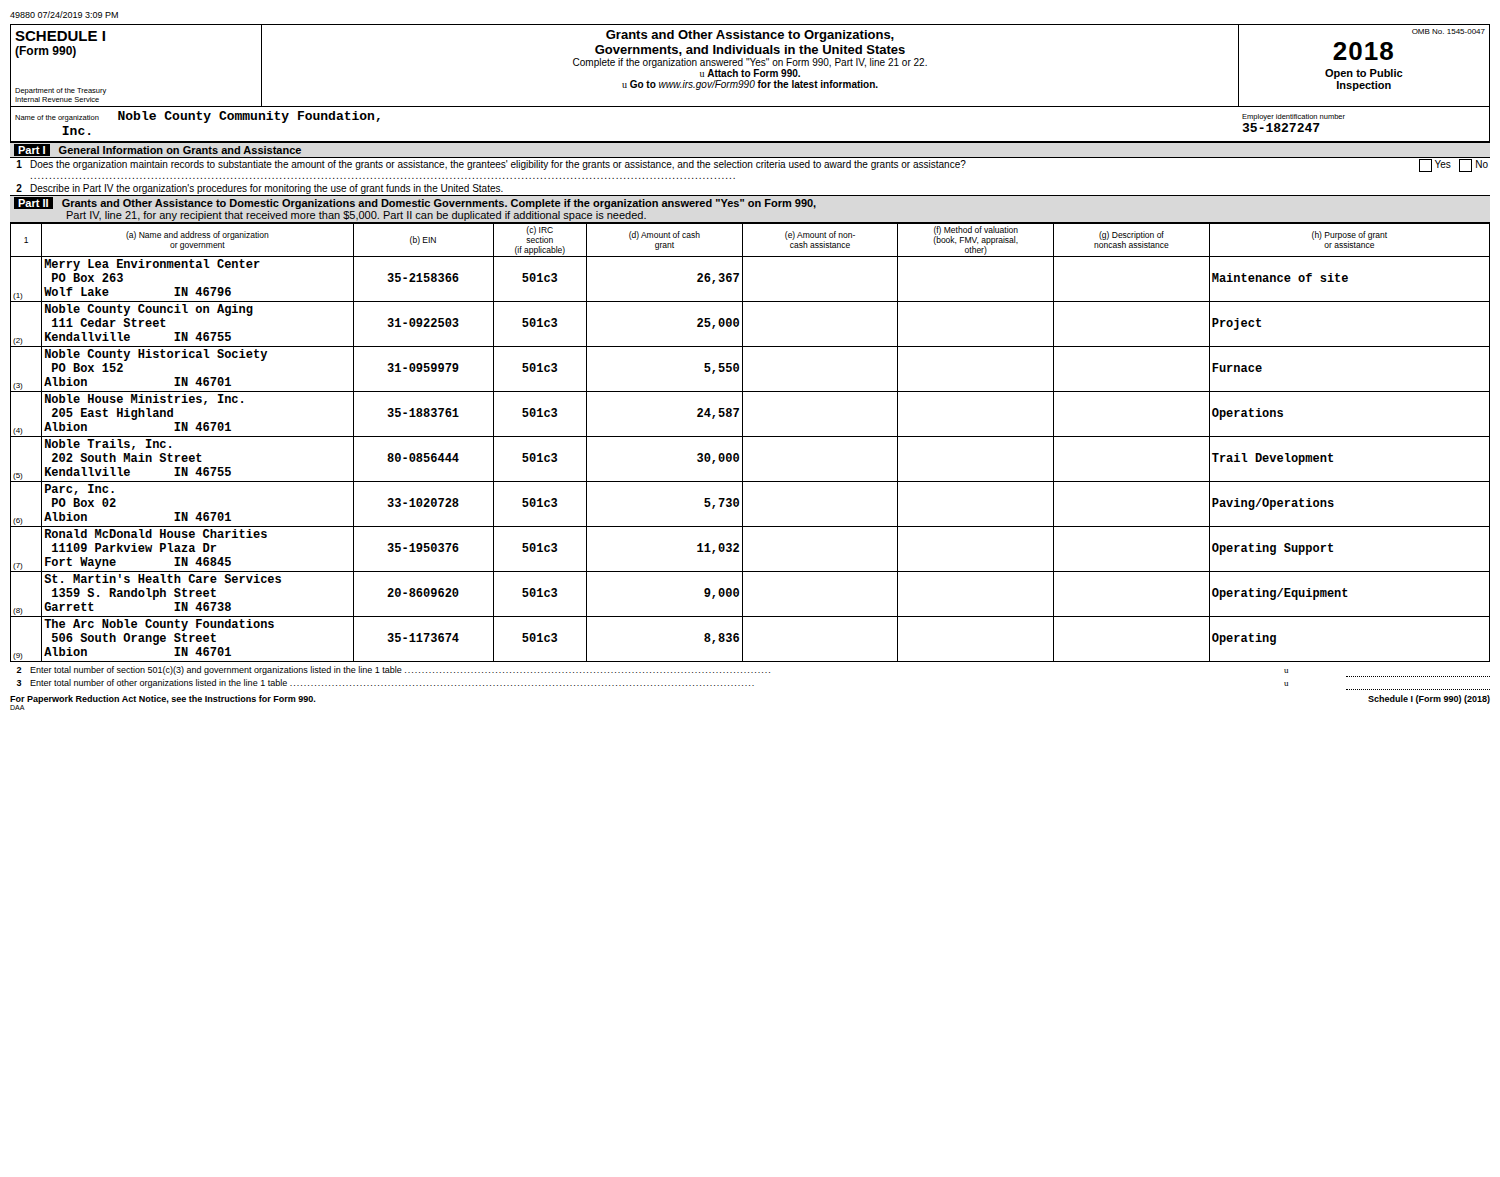49880 07/24/2019 3:09 PM
| SCHEDULE I (Form 990) Department of the Treasury Internal Revenue Service | Grants and Other Assistance to Organizations, Governments, and Individuals in the United States Complete if the organization answered "Yes" on Form 990, Part IV, line 21 or 22. u Attach to Form 990. u Go to www.irs.gov/Form990 for the latest information. | OMB No. 1545-0047 2018 Open to Public Inspection |
| Name of the organization Noble County Community Foundation, Inc. | Employer identification number 35-1827247 |
Part I General Information on Grants and Assistance
| 1 | Does the organization maintain records to substantiate the amount of the grants or assistance, the grantees' eligibility for the grants or assistance, and the selection criteria used to award the grants or assistance? ........................................................................................................................................................................................... | Yes No |
| 2 | Describe in Part IV the organization's procedures for monitoring the use of grant funds in the United States. |
Part II Grants and Other Assistance to Domestic Organizations and Domestic Governments. Complete if the organization answered "Yes" on Form 990,
Part IV, line 21, for any recipient that received more than $5,000. Part II can be duplicated if additional space is needed.
| 1 | (a) Name and address of organization or government | (b) EIN | (c) IRC section (if applicable) | (d) Amount of cash grant | (e) Amount of non- cash assistance | (f) Method of valuation (book, FMV, appraisal, other) | (g) Description of noncash assistance | (h) Purpose of grant or assistance |
| --- | --- | --- | --- | --- | --- | --- | --- | --- |
| (1) | Merry Lea Environmental Center PO Box 263 Wolf Lake IN 46796 | 35-2158366 | 501c3 | 26,367 | | | | Maintenance of site |
| (2) | Noble County Council on Aging 111 Cedar Street Kendallville IN 46755 | 31-0922503 | 501c3 | 25,000 | | | | Project |
| (3) | Noble County Historical Society PO Box 152 Albion IN 46701 | 31-0959979 | 501c3 | 5,550 | | | | Furnace |
| (4) | Noble House Ministries, Inc. 205 East Highland Albion IN 46701 | 35-1883761 | 501c3 | 24,587 | | | | Operations |
| (5) | Noble Trails, Inc. 202 South Main Street Kendallville IN 46755 | 80-0856444 | 501c3 | 30,000 | | | | Trail Development |
| (6) | Parc, Inc. PO Box 02 Albion IN 46701 | 33-1020728 | 501c3 | 5,730 | | | | Paving/Operations |
| (7) | Ronald McDonald House Charities 11109 Parkview Plaza Dr Fort Wayne IN 46845 | 35-1950376 | 501c3 | 11,032 | | | | Operating Support |
| (8) | St. Martin's Health Care Services 1359 S. Randolph Street Garrett IN 46738 | 20-8609620 | 501c3 | 9,000 | | | | Operating/Equipment |
| (9) | The Arc Noble County Foundations 506 South Orange Street Albion IN 46701 | 35-1173674 | 501c3 | 8,836 | | | | Operating |
| 2 | Enter total number of section 501(c)(3) and government organizations listed in the line 1 table ......................................................................................................... | u | |
| 3 | Enter total number of other organizations listed in the line 1 table ..................................................................................................................................... | u | |
For Paperwork Reduction Act Notice, see the Instructions for Form 990.
Schedule I (Form 990) (2018)
DAA